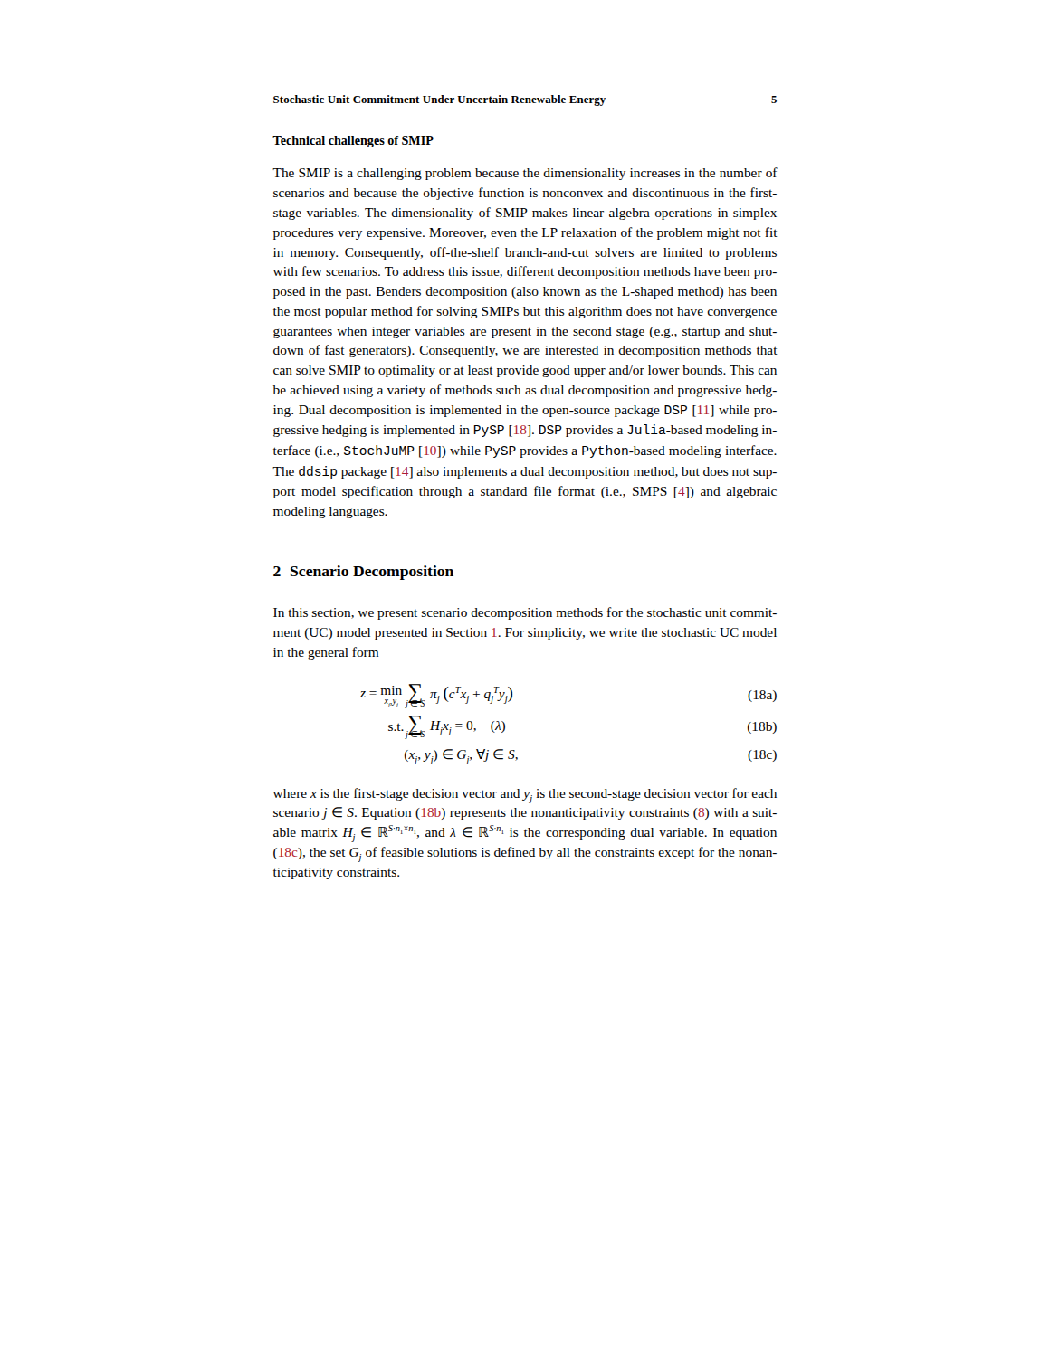Stochastic Unit Commitment Under Uncertain Renewable Energy 5
Technical challenges of SMIP
The SMIP is a challenging problem because the dimensionality increases in the number of scenarios and because the objective function is nonconvex and discontinuous in the first-stage variables. The dimensionality of SMIP makes linear algebra operations in simplex procedures very expensive. Moreover, even the LP relaxation of the problem might not fit in memory. Consequently, off-the-shelf branch-and-cut solvers are limited to problems with few scenarios. To address this issue, different decomposition methods have been proposed in the past. Benders decomposition (also known as the L-shaped method) has been the most popular method for solving SMIPs but this algorithm does not have convergence guarantees when integer variables are present in the second stage (e.g., startup and shutdown of fast generators). Consequently, we are interested in decomposition methods that can solve SMIP to optimality or at least provide good upper and/or lower bounds. This can be achieved using a variety of methods such as dual decomposition and progressive hedging. Dual decomposition is implemented in the open-source package DSP [11] while progressive hedging is implemented in PySP [18]. DSP provides a Julia-based modeling interface (i.e., StochJuMP [10]) while PySP provides a Python-based modeling interface. The ddsip package [14] also implements a dual decomposition method, but does not support model specification through a standard file format (i.e., SMPS [4]) and algebraic modeling languages.
2 Scenario Decomposition
In this section, we present scenario decomposition methods for the stochastic unit commitment (UC) model presented in Section 1. For simplicity, we write the stochastic UC model in the general form
| z = min x j , y j | ∑ j ∈ S π j ( c T x j + q j T y j ) | (18a) |
| s.t. | ∑ j ∈ S H j x j = 0, ( λ ) | (18b) |
| | ( x j , y j ) ∈ G j , ∀ j ∈ S , | (18c) |
where x is the first-stage decision vector and yj is the second-stage decision vector for each scenario j ∈ S. Equation (18b) represents the nonanticipativity constraints (8) with a suitable matrix Hj ∈ ℝS·n1×n1, and λ ∈ ℝS·n1 is the corresponding dual variable. In equation (18c), the set Gj of feasible solutions is defined by all the constraints except for the nonanticipativity constraints.